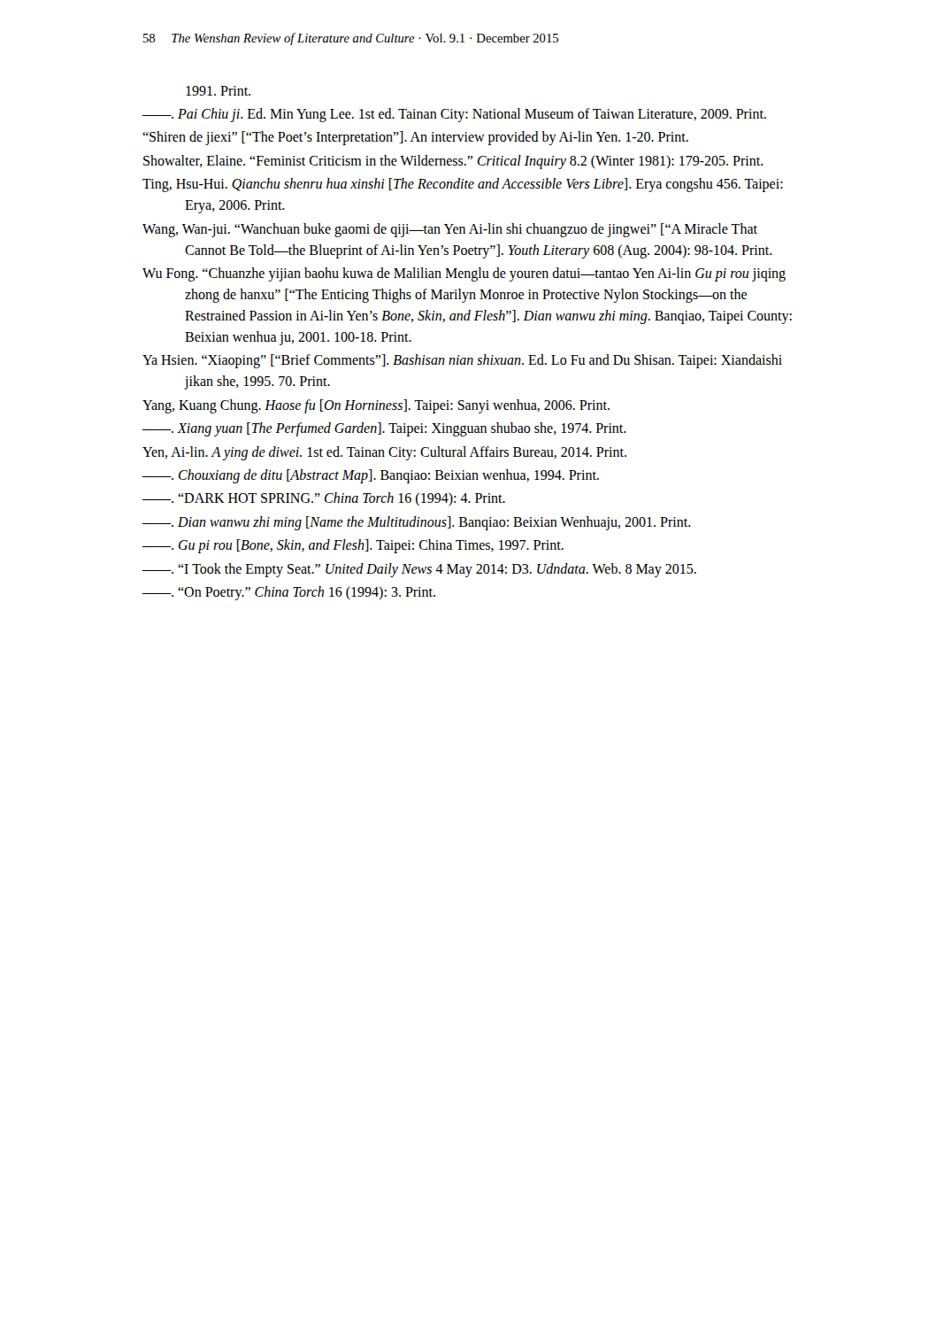58 The Wenshan Review of Literature and Culture · Vol. 9.1 · December 2015
1991. Print.
——. Pai Chiu ji. Ed. Min Yung Lee. 1st ed. Tainan City: National Museum of Taiwan Literature, 2009. Print.
“Shiren de jiexi” [“The Poet’s Interpretation”]. An interview provided by Ai-lin Yen. 1-20. Print.
Showalter, Elaine. “Feminist Criticism in the Wilderness.” Critical Inquiry 8.2 (Winter 1981): 179-205. Print.
Ting, Hsu-Hui. Qianchu shenru hua xinshi [The Recondite and Accessible Vers Libre]. Erya congshu 456. Taipei: Erya, 2006. Print.
Wang, Wan-jui. “Wanchuan buke gaomi de qiji—tan Yen Ai-lin shi chuangzuo de jingwei” [“A Miracle That Cannot Be Told—the Blueprint of Ai-lin Yen’s Poetry”]. Youth Literary 608 (Aug. 2004): 98-104. Print.
Wu Fong. “Chuanzhe yijian baohu kuwa de Malilian Menglu de youren datui—tantao Yen Ai-lin Gu pi rou jiqing zhong de hanxu” [“The Enticing Thighs of Marilyn Monroe in Protective Nylon Stockings—on the Restrained Passion in Ai-lin Yen’s Bone, Skin, and Flesh”]. Dian wanwu zhi ming. Banqiao, Taipei County: Beixian wenhua ju, 2001. 100-18. Print.
Ya Hsien. “Xiaoping” [“Brief Comments”]. Bashisan nian shixuan. Ed. Lo Fu and Du Shisan. Taipei: Xiandaishi jikan she, 1995. 70. Print.
Yang, Kuang Chung. Haose fu [On Horniness]. Taipei: Sanyi wenhua, 2006. Print.
——. Xiang yuan [The Perfumed Garden]. Taipei: Xingguan shubao she, 1974. Print.
Yen, Ai-lin. A ying de diwei. 1st ed. Tainan City: Cultural Affairs Bureau, 2014. Print.
——. Chouxiang de ditu [Abstract Map]. Banqiao: Beixian wenhua, 1994. Print.
——. “DARK HOT SPRING.” China Torch 16 (1994): 4. Print.
——. Dian wanwu zhi ming [Name the Multitudinous]. Banqiao: Beixian Wenhuaju, 2001. Print.
——. Gu pi rou [Bone, Skin, and Flesh]. Taipei: China Times, 1997. Print.
——. “I Took the Empty Seat.” United Daily News 4 May 2014: D3. Udndata. Web. 8 May 2015.
——. “On Poetry.” China Torch 16 (1994): 3. Print.